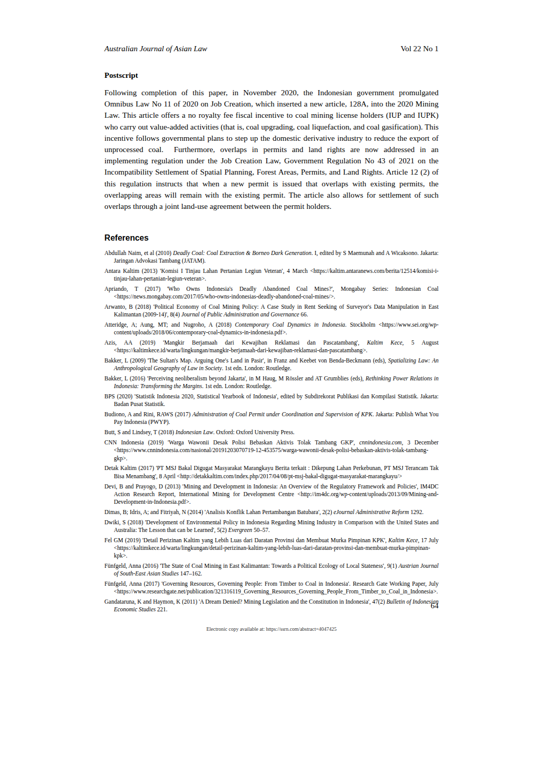Australian Journal of Asian Law Vol 22 No 1
Postscript
Following completion of this paper, in November 2020, the Indonesian government promulgated Omnibus Law No 11 of 2020 on Job Creation, which inserted a new article, 128A, into the 2020 Mining Law. This article offers a no royalty fee fiscal incentive to coal mining license holders (IUP and IUPK) who carry out value-added activities (that is, coal upgrading, coal liquefaction, and coal gasification). This incentive follows governmental plans to step up the domestic derivative industry to reduce the export of unprocessed coal. Furthermore, overlaps in permits and land rights are now addressed in an implementing regulation under the Job Creation Law, Government Regulation No 43 of 2021 on the Incompatibility Settlement of Spatial Planning, Forest Areas, Permits, and Land Rights. Article 12 (2) of this regulation instructs that when a new permit is issued that overlaps with existing permits, the overlapping areas will remain with the existing permit. The article also allows for settlement of such overlaps through a joint land-use agreement between the permit holders.
References
Abdullah Naim, et al (2010) Deadly Coal: Coal Extraction & Borneo Dark Generation. I, edited by S Maemunah and A Wicaksono. Jakarta: Jaringan Advokasi Tambang (JATAM).
Antara Kaltim (2013) 'Komisi I Tinjau Lahan Pertanian Legiun Veteran', 4 March <https://kaltim.antaranews.com/berita/12514/komisi-i-tinjau-lahan-pertanian-legiun-veteran>.
Apriando, T (2017) 'Who Owns Indonesia's Deadly Abandoned Coal Mines?', Mongabay Series: Indonesian Coal <https://news.mongabay.com/2017/05/who-owns-indonesias-deadly-abandoned-coal-mines/>.
Arwanto, B (2018) 'Political Economy of Coal Mining Policy: A Case Study in Rent Seeking of Surveyor's Data Manipulation in East Kalimantan (2009-14)', 8(4) Journal of Public Administration and Governance 66.
Atteridge, A; Aung, MT; and Nugroho, A (2018) Contemporary Coal Dynamics in Indonesia. Stockholm <https://www.sei.org/wp-content/uploads/2018/06/contemporary-coal-dynamics-in-indonesia.pdf>.
Azis, AA (2019) 'Mangkir Berjamaah dari Kewajiban Reklamasi dan Pascatambang', Kaltim Kece, 5 August <https://kaltimkece.id/warta/lingkungan/mangkir-berjamaah-dari-kewajiban-reklamasi-dan-pascatambang>.
Bakker, L (2009) 'The Sultan's Map. Arguing One's Land in Pasir', in Franz and Keebet von Benda-Beckmann (eds), Spatializing Law: An Anthropological Geography of Law in Society. 1st edn. London: Routledge.
Bakker, L (2016) 'Perceiving neoliberalism beyond Jakarta', in M Haug, M Rössler and AT Grumblies (eds), Rethinking Power Relations in Indonesia: Transforming the Margins. 1st edn. London: Routledge.
BPS (2020) 'Statistik Indonesia 2020, Statistical Yearbook of Indonesia', edited by Subdirekorat Publikasi dan Kompilasi Statistik. Jakarta: Badan Pusat Statistik.
Budiono, A and Rini, RAWS (2017) Administration of Coal Permit under Coordination and Supervision of KPK. Jakarta: Publish What You Pay Indonesia (PWYP).
Butt, S and Lindsey, T (2018) Indonesian Law. Oxford: Oxford University Press.
CNN Indonesia (2019) 'Warga Wawonii Desak Polisi Bebaskan Aktivis Tolak Tambang GKP', cnnindonesia.com, 3 December <https://www.cnnindonesia.com/nasional/20191203070719-12-453575/warga-wawonii-desak-polisi-bebaskan-aktivis-tolak-tambang-gkp>.
Detak Kaltim (2017) 'PT MSJ Bakal Digugat Masyarakat Marangkayu Berita terkait : Dikepung Lahan Perkebunan, PT MSJ Terancam Tak Bisa Menambang', 8 April <http://detakkaltim.com/index.php/2017/04/08/pt-msj-bakal-digugat-masyarakat-marangkayu/>
Devi, B and Prayogo, D (2013) 'Mining and Development in Indonesia: An Overview of the Regulatory Framework and Policies', IM4DC Action Research Report, International Mining for Development Centre <http://im4dc.org/wp-content/uploads/2013/09/Mining-and-Development-in-Indonesia.pdf>.
Dimas, B; Idris, A; and Fitriyah, N (2014) 'Analisis Konflik Lahan Pertambangan Batubara', 2(2) eJournal Administrative Reform 1292.
Dwiki, S (2018) 'Development of Environmental Policy in Indonesia Regarding Mining Industry in Comparison with the United States and Australia: The Lesson that can be Learned', 5(2) Evergreen 50–57.
Fel GM (2019) 'Detail Perizinan Kaltim yang Lebih Luas dari Daratan Provinsi dan Membuat Murka Pimpinan KPK', Kaltim Kece, 17 July <https://kaltimkece.id/warta/lingkungan/detail-perizinan-kaltim-yang-lebih-luas-dari-daratan-provinsi-dan-membuat-murka-pimpinan-kpk>.
Fünfgeld, Anna (2016) 'The State of Coal Mining in East Kalimantan: Towards a Political Ecology of Local Stateness', 9(1) Austrian Journal of South-East Asian Studies 147–162.
Fünfgeld, Anna (2017) 'Governing Resources, Governing People: From Timber to Coal in Indonesia'. Research Gate Working Paper, July <https://www.researchgate.net/publication/321316119_Governing_Resources_Governing_People_From_Timber_to_Coal_in_Indonesia>.
Gandataruna, K and Haymon, K (2011) 'A Dream Denied? Mining Legislation and the Constitution in Indonesia', 47(2) Bulletin of Indonesian Economic Studies 221.
64
Electronic copy available at: https://ssrn.com/abstract=4047425